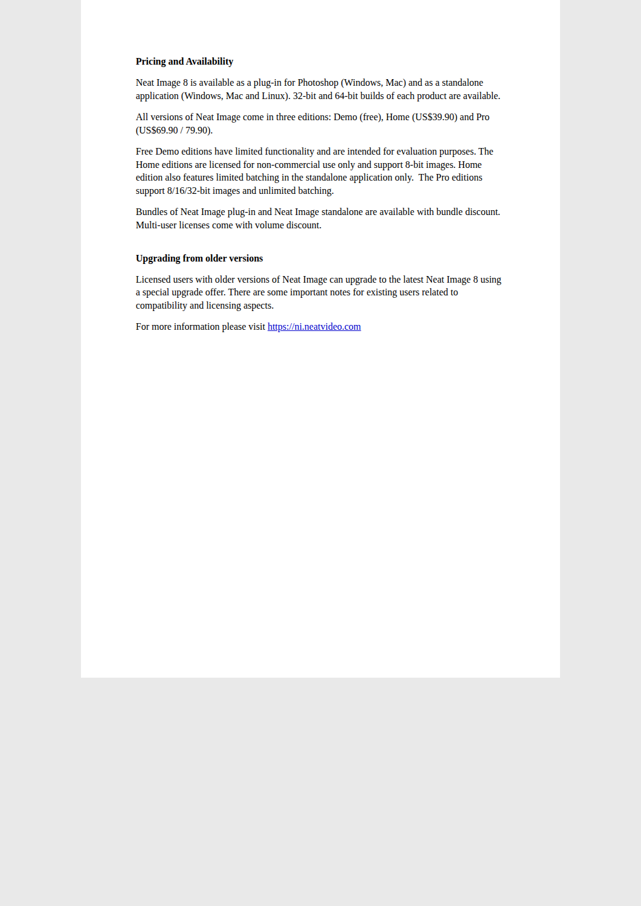Pricing and Availability
Neat Image 8 is available as a plug-in for Photoshop (Windows, Mac) and as a standalone application (Windows, Mac and Linux). 32-bit and 64-bit builds of each product are available.
All versions of Neat Image come in three editions: Demo (free), Home (US$39.90) and Pro (US$69.90 / 79.90).
Free Demo editions have limited functionality and are intended for evaluation purposes. The Home editions are licensed for non-commercial use only and support 8-bit images. Home edition also features limited batching in the standalone application only. The Pro editions support 8/16/32-bit images and unlimited batching.
Bundles of Neat Image plug-in and Neat Image standalone are available with bundle discount. Multi-user licenses come with volume discount.
Upgrading from older versions
Licensed users with older versions of Neat Image can upgrade to the latest Neat Image 8 using a special upgrade offer. There are some important notes for existing users related to compatibility and licensing aspects.
For more information please visit https://ni.neatvideo.com